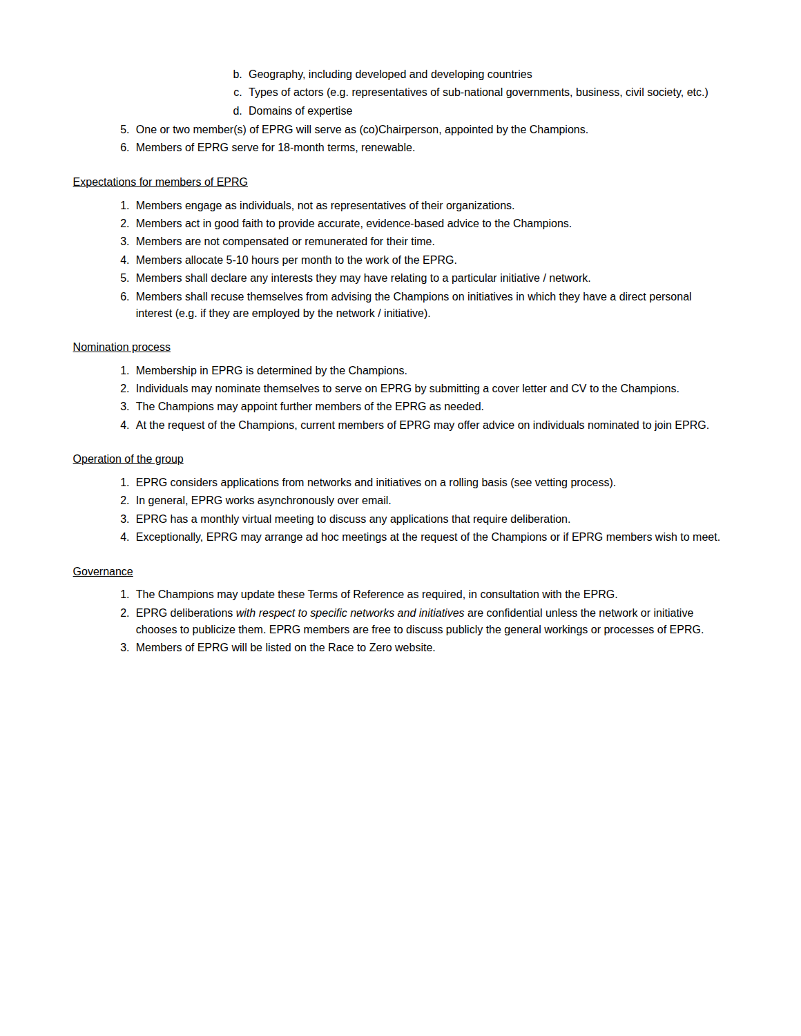Geography, including developed and developing countries
Types of actors (e.g. representatives of sub-national governments, business, civil society, etc.)
Domains of expertise
One or two member(s) of EPRG will serve as (co)Chairperson, appointed by the Champions.
Members of EPRG serve for 18-month terms, renewable.
Expectations for members of EPRG
Members engage as individuals, not as representatives of their organizations.
Members act in good faith to provide accurate, evidence-based advice to the Champions.
Members are not compensated or remunerated for their time.
Members allocate 5-10 hours per month to the work of the EPRG.
Members shall declare any interests they may have relating to a particular initiative / network.
Members shall recuse themselves from advising the Champions on initiatives in which they have a direct personal interest (e.g. if they are employed by the network / initiative).
Nomination process
Membership in EPRG is determined by the Champions.
Individuals may nominate themselves to serve on EPRG by submitting a cover letter and CV to the Champions.
The Champions may appoint further members of the EPRG as needed.
At the request of the Champions, current members of EPRG may offer advice on individuals nominated to join EPRG.
Operation of the group
EPRG considers applications from networks and initiatives on a rolling basis (see vetting process).
In general, EPRG works asynchronously over email.
EPRG has a monthly virtual meeting to discuss any applications that require deliberation.
Exceptionally, EPRG may arrange ad hoc meetings at the request of the Champions or if EPRG members wish to meet.
Governance
The Champions may update these Terms of Reference as required, in consultation with the EPRG.
EPRG deliberations with respect to specific networks and initiatives are confidential unless the network or initiative chooses to publicize them. EPRG members are free to discuss publicly the general workings or processes of EPRG.
Members of EPRG will be listed on the Race to Zero website.